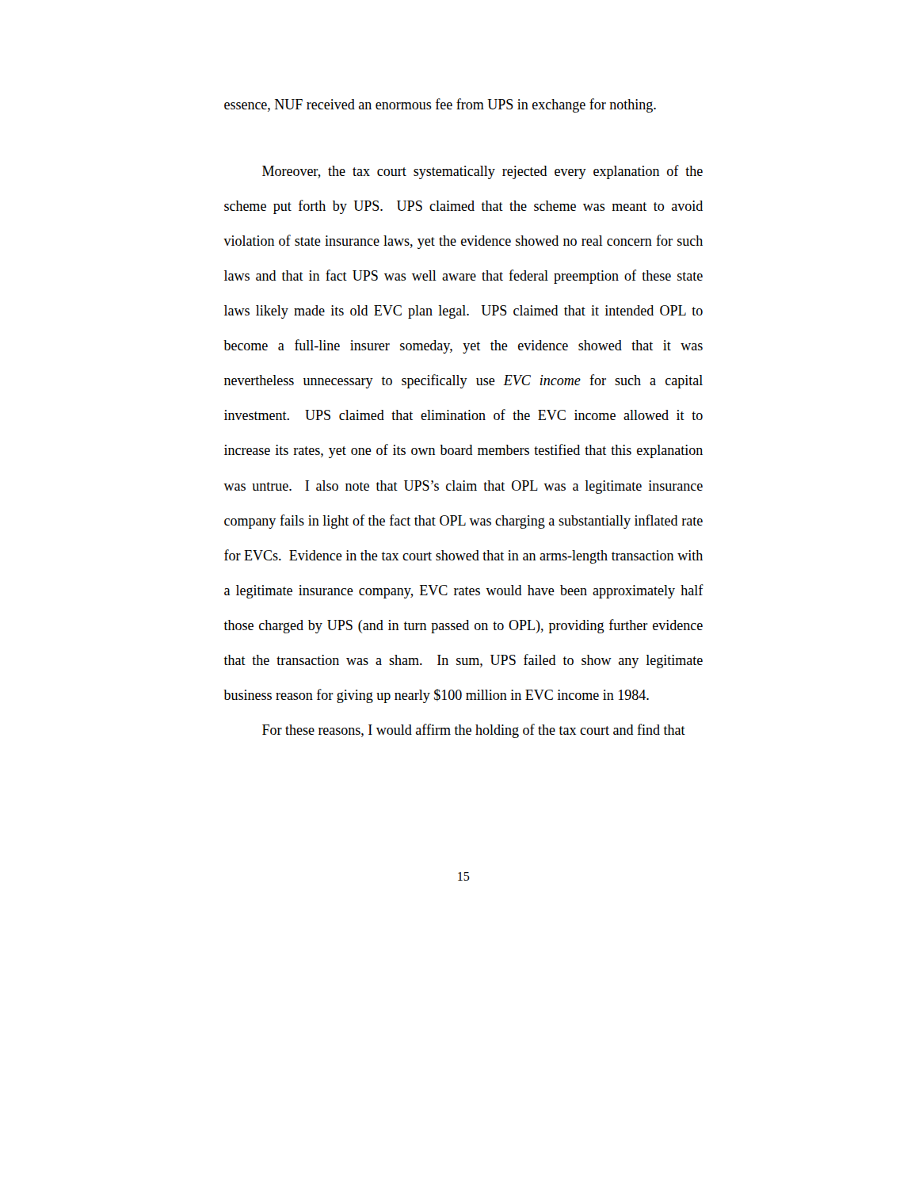essence, NUF received an enormous fee from UPS in exchange for nothing.
Moreover, the tax court systematically rejected every explanation of the scheme put forth by UPS. UPS claimed that the scheme was meant to avoid violation of state insurance laws, yet the evidence showed no real concern for such laws and that in fact UPS was well aware that federal preemption of these state laws likely made its old EVC plan legal. UPS claimed that it intended OPL to become a full-line insurer someday, yet the evidence showed that it was nevertheless unnecessary to specifically use EVC income for such a capital investment. UPS claimed that elimination of the EVC income allowed it to increase its rates, yet one of its own board members testified that this explanation was untrue. I also note that UPS’s claim that OPL was a legitimate insurance company fails in light of the fact that OPL was charging a substantially inflated rate for EVCs. Evidence in the tax court showed that in an arms-length transaction with a legitimate insurance company, EVC rates would have been approximately half those charged by UPS (and in turn passed on to OPL), providing further evidence that the transaction was a sham. In sum, UPS failed to show any legitimate business reason for giving up nearly $100 million in EVC income in 1984.
For these reasons, I would affirm the holding of the tax court and find that
15